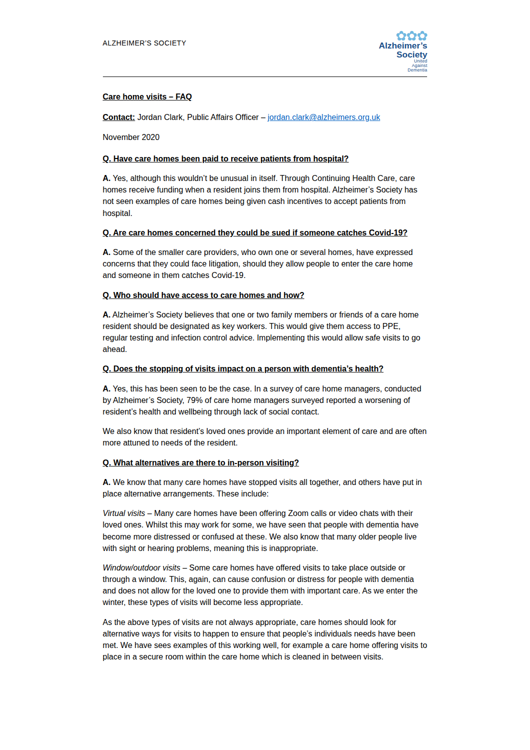ALZHEIMER’S SOCIETY
✿✿✿ Alzheimer’s
Society United
Against
Dementia
Care home visits – FAQ
Contact: Jordan Clark, Public Affairs Officer – jordan.clark@alzheimers.org.uk
November 2020
Q. Have care homes been paid to receive patients from hospital?
A. Yes, although this wouldn’t be unusual in itself. Through Continuing Health Care, care homes receive funding when a resident joins them from hospital. Alzheimer’s Society has not seen examples of care homes being given cash incentives to accept patients from hospital.
Q. Are care homes concerned they could be sued if someone catches Covid-19?
A. Some of the smaller care providers, who own one or several homes, have expressed concerns that they could face litigation, should they allow people to enter the care home and someone in them catches Covid-19.
Q. Who should have access to care homes and how?
A. Alzheimer’s Society believes that one or two family members or friends of a care home resident should be designated as key workers. This would give them access to PPE, regular testing and infection control advice. Implementing this would allow safe visits to go ahead.
Q. Does the stopping of visits impact on a person with dementia’s health?
A. Yes, this has been seen to be the case. In a survey of care home managers, conducted by Alzheimer’s Society, 79% of care home managers surveyed reported a worsening of resident’s health and wellbeing through lack of social contact.
We also know that resident’s loved ones provide an important element of care and are often more attuned to needs of the resident.
Q. What alternatives are there to in-person visiting?
A. We know that many care homes have stopped visits all together, and others have put in place alternative arrangements. These include:
Virtual visits – Many care homes have been offering Zoom calls or video chats with their loved ones. Whilst this may work for some, we have seen that people with dementia have become more distressed or confused at these. We also know that many older people live with sight or hearing problems, meaning this is inappropriate.
Window/outdoor visits – Some care homes have offered visits to take place outside or through a window. This, again, can cause confusion or distress for people with dementia and does not allow for the loved one to provide them with important care. As we enter the winter, these types of visits will become less appropriate.
As the above types of visits are not always appropriate, care homes should look for alternative ways for visits to happen to ensure that people’s individuals needs have been met. We have sees examples of this working well, for example a care home offering visits to place in a secure room within the care home which is cleaned in between visits.